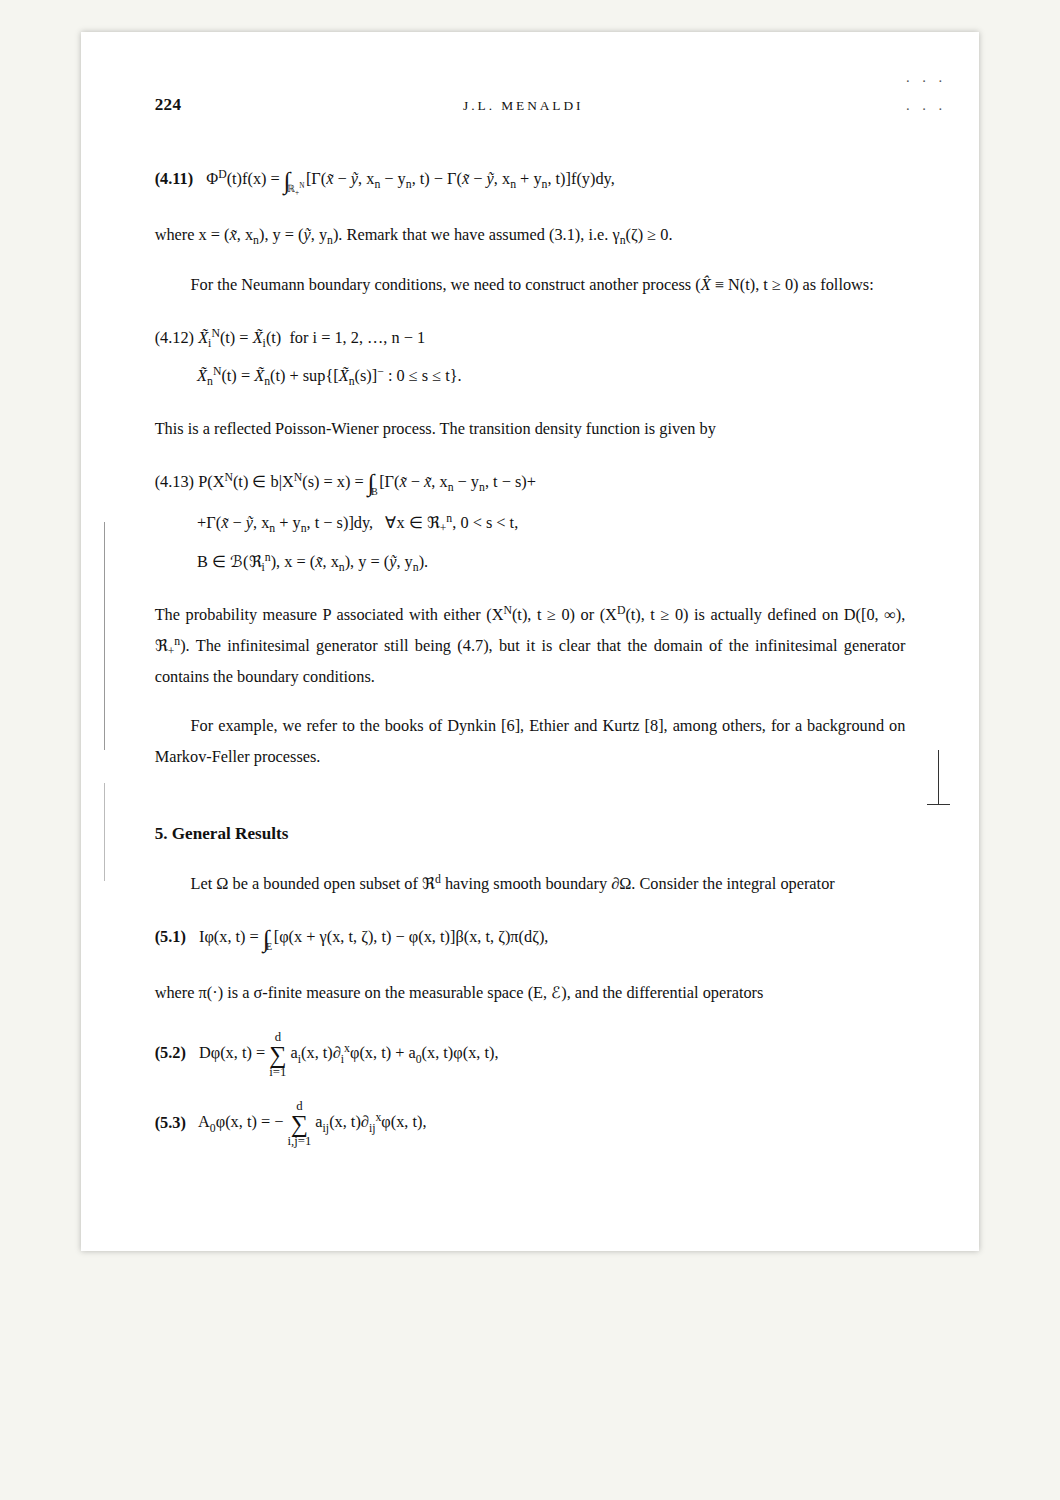. . .
. . .
224 J.L. MENALDI
(4.11) ΦD(t)f(x) = ∫ℝ+N[Γ(x̃ − ỹ, xn − yn, t) − Γ(x̃ − ỹ, xn + yn, t)]f(y)dy,
where x = (x̃, xn), y = (ỹ, yn). Remark that we have assumed (3.1), i.e. γn(ζ) ≥ 0.
For the Neumann boundary conditions, we need to construct another process (X̂ ≡ N(t), t ≥ 0) as follows:
(4.12) X̃iN(t) = X̃i(t) for i = 1, 2, …, n − 1
X̃nN(t) = X̃n(t) + sup{[X̃n(s)]− : 0 ≤ s ≤ t}.
This is a reflected Poisson-Wiener process. The transition density function is given by
(4.13) P(XN(t) ∈ b|XN(s) = x) = ∫B[Γ(x̃ − x̃, xn − yn, t − s)+
+Γ(x̃ − ỹ, xn + yn, t − s)]dy, ∀x ∈ ℜ+n, 0 < s < t,
B ∈ ℬ(ℜin), x = (x̃, xn), y = (ỹ, yn).
The probability measure P associated with either (XN(t), t ≥ 0) or (XD(t), t ≥ 0) is actually defined on D([0, ∞), ℜ+n). The infinitesimal generator still being (4.7), but it is clear that the domain of the infinitesimal generator contains the boundary conditions.
For example, we refer to the books of Dynkin [6], Ethier and Kurtz [8], among others, for a background on Markov-Feller processes.
5. General Results
Let Ω be a bounded open subset of ℜd having smooth boundary ∂Ω. Consider the integral operator
(5.1) Iφ(x, t) = ∫E[φ(x + γ(x, t, ζ), t) − φ(x, t)]β(x, t, ζ)π(dζ),
where π(·) is a σ-finite measure on the measurable space (E, ℰ), and the differential operators
(5.2) Dφ(x, t) = d ∑ i=1 ai(x, t)∂ixφ(x, t) + a0(x, t)φ(x, t),
(5.3) A0φ(x, t) = − d ∑ i,j=1 aij(x, t)∂ijxφ(x, t),